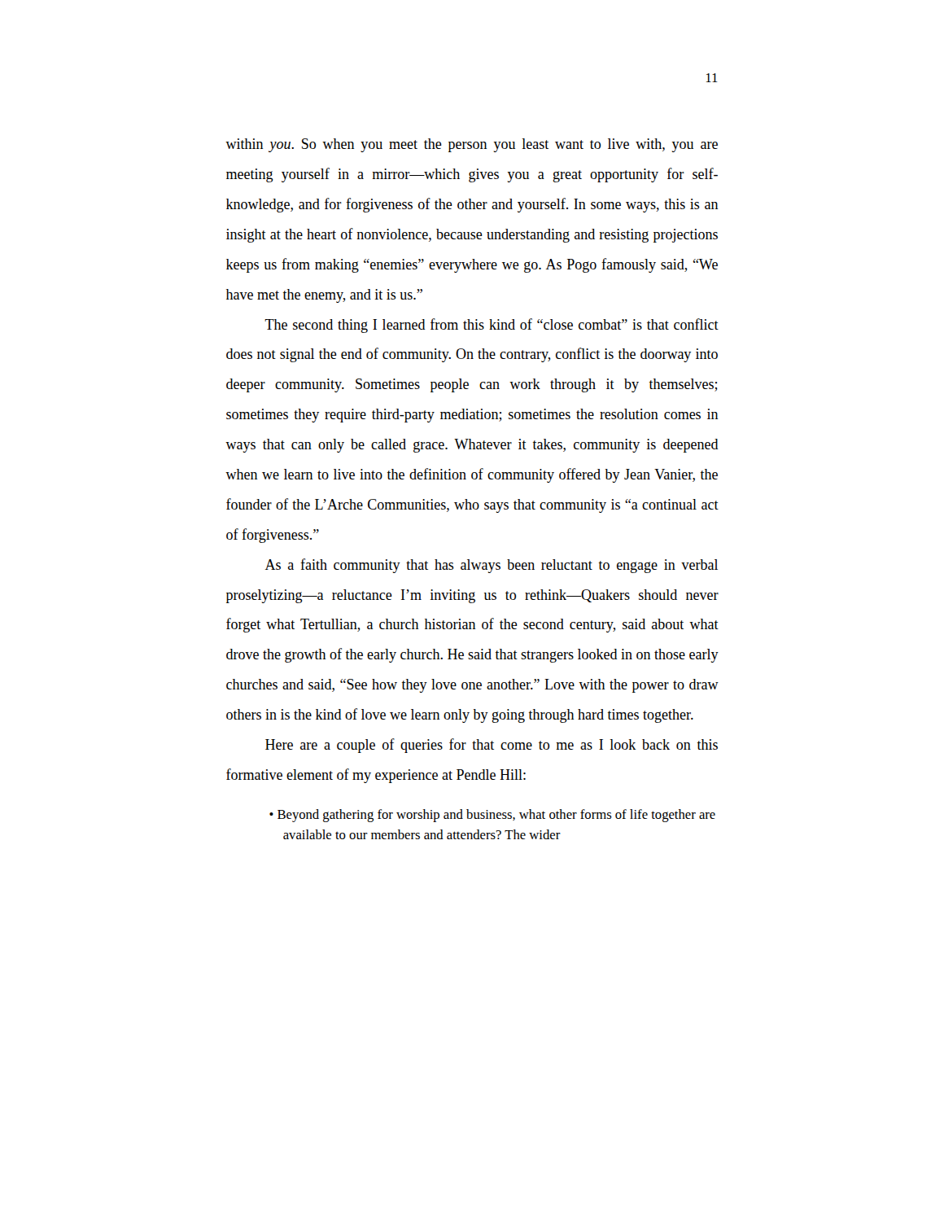11
within you. So when you meet the person you least want to live with, you are meeting yourself in a mirror—which gives you a great opportunity for self-knowledge, and for forgiveness of the other and yourself. In some ways, this is an insight at the heart of nonviolence, because understanding and resisting projections keeps us from making “enemies” everywhere we go. As Pogo famously said, “We have met the enemy, and it is us.”
The second thing I learned from this kind of “close combat” is that conflict does not signal the end of community. On the contrary, conflict is the doorway into deeper community. Sometimes people can work through it by themselves; sometimes they require third-party mediation; sometimes the resolution comes in ways that can only be called grace. Whatever it takes, community is deepened when we learn to live into the definition of community offered by Jean Vanier, the founder of the L’Arche Communities, who says that community is “a continual act of forgiveness.”
As a faith community that has always been reluctant to engage in verbal proselytizing—a reluctance I’m inviting us to rethink—Quakers should never forget what Tertullian, a church historian of the second century, said about what drove the growth of the early church. He said that strangers looked in on those early churches and said, “See how they love one another.” Love with the power to draw others in is the kind of love we learn only by going through hard times together.
Here are a couple of queries for that come to me as I look back on this formative element of my experience at Pendle Hill:
• Beyond gathering for worship and business, what other forms of life together are available to our members and attenders? The wider